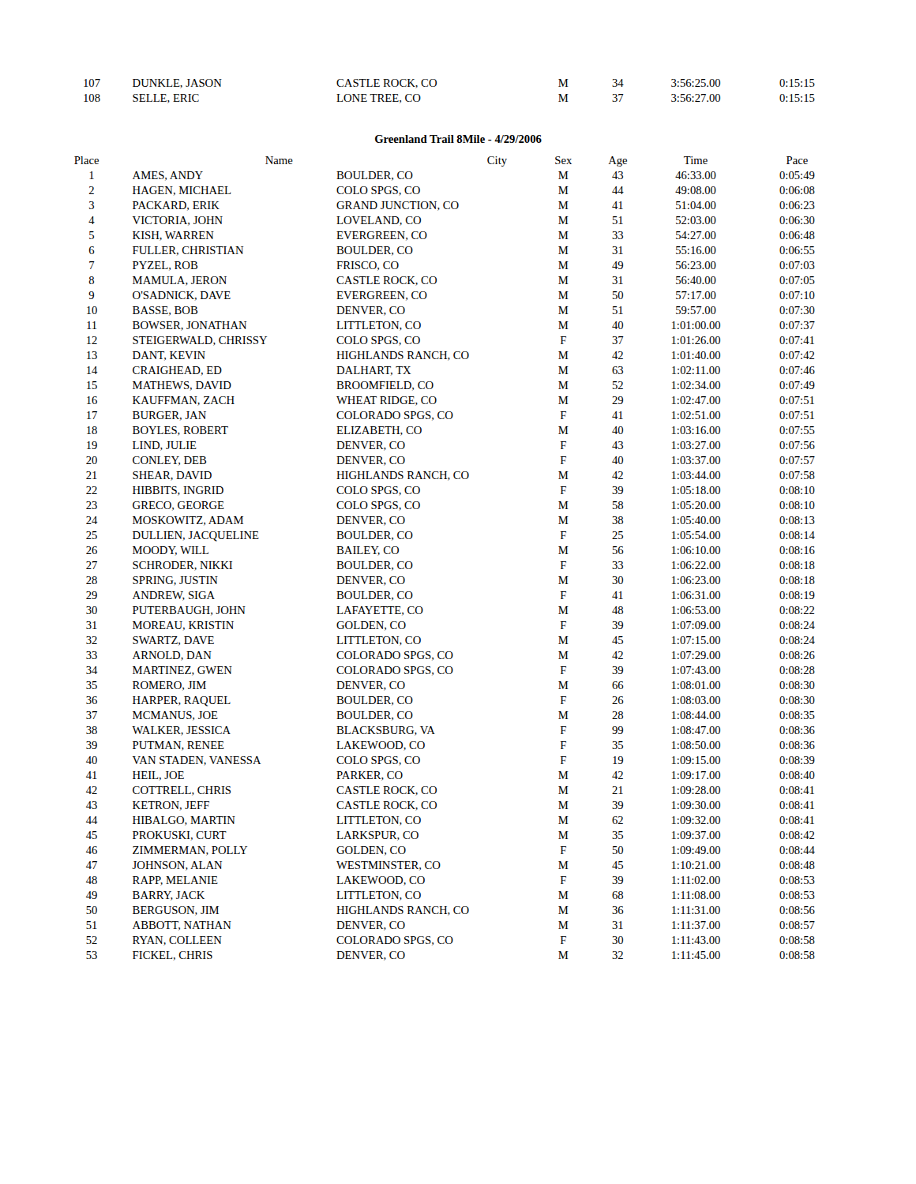| 107 | DUNKLE, JASON | CASTLE ROCK, CO | M | 34 | 3:56:25.00 | 0:15:15 |
| 108 | SELLE, ERIC | LONE TREE, CO | M | 37 | 3:56:27.00 | 0:15:15 |
| Greenland Trail 8Mile - 4/29/2006 |
| Place | Name | City | Sex | Age | Time | Pace |
| --- | --- | --- | --- | --- | --- | --- |
| 1 | AMES, ANDY | BOULDER, CO | M | 43 | 46:33.00 | 0:05:49 |
| 2 | HAGEN, MICHAEL | COLO SPGS, CO | M | 44 | 49:08.00 | 0:06:08 |
| 3 | PACKARD, ERIK | GRAND JUNCTION, CO | M | 41 | 51:04.00 | 0:06:23 |
| 4 | VICTORIA, JOHN | LOVELAND, CO | M | 51 | 52:03.00 | 0:06:30 |
| 5 | KISH, WARREN | EVERGREEN, CO | M | 33 | 54:27.00 | 0:06:48 |
| 6 | FULLER, CHRISTIAN | BOULDER, CO | M | 31 | 55:16.00 | 0:06:55 |
| 7 | PYZEL, ROB | FRISCO, CO | M | 49 | 56:23.00 | 0:07:03 |
| 8 | MAMULA, JERON | CASTLE ROCK, CO | M | 31 | 56:40.00 | 0:07:05 |
| 9 | O'SADNICK, DAVE | EVERGREEN, CO | M | 50 | 57:17.00 | 0:07:10 |
| 10 | BASSE, BOB | DENVER, CO | M | 51 | 59:57.00 | 0:07:30 |
| 11 | BOWSER, JONATHAN | LITTLETON, CO | M | 40 | 1:01:00.00 | 0:07:37 |
| 12 | STEIGERWALD, CHRISSY | COLO SPGS, CO | F | 37 | 1:01:26.00 | 0:07:41 |
| 13 | DANT, KEVIN | HIGHLANDS RANCH, CO | M | 42 | 1:01:40.00 | 0:07:42 |
| 14 | CRAIGHEAD, ED | DALHART, TX | M | 63 | 1:02:11.00 | 0:07:46 |
| 15 | MATHEWS, DAVID | BROOMFIELD, CO | M | 52 | 1:02:34.00 | 0:07:49 |
| 16 | KAUFFMAN, ZACH | WHEAT RIDGE, CO | M | 29 | 1:02:47.00 | 0:07:51 |
| 17 | BURGER, JAN | COLORADO SPGS, CO | F | 41 | 1:02:51.00 | 0:07:51 |
| 18 | BOYLES, ROBERT | ELIZABETH, CO | M | 40 | 1:03:16.00 | 0:07:55 |
| 19 | LIND, JULIE | DENVER, CO | F | 43 | 1:03:27.00 | 0:07:56 |
| 20 | CONLEY, DEB | DENVER, CO | F | 40 | 1:03:37.00 | 0:07:57 |
| 21 | SHEAR, DAVID | HIGHLANDS RANCH, CO | M | 42 | 1:03:44.00 | 0:07:58 |
| 22 | HIBBITS, INGRID | COLO SPGS, CO | F | 39 | 1:05:18.00 | 0:08:10 |
| 23 | GRECO, GEORGE | COLO SPGS, CO | M | 58 | 1:05:20.00 | 0:08:10 |
| 24 | MOSKOWITZ, ADAM | DENVER, CO | M | 38 | 1:05:40.00 | 0:08:13 |
| 25 | DULLIEN, JACQUELINE | BOULDER, CO | F | 25 | 1:05:54.00 | 0:08:14 |
| 26 | MOODY, WILL | BAILEY, CO | M | 56 | 1:06:10.00 | 0:08:16 |
| 27 | SCHRODER, NIKKI | BOULDER, CO | F | 33 | 1:06:22.00 | 0:08:18 |
| 28 | SPRING, JUSTIN | DENVER, CO | M | 30 | 1:06:23.00 | 0:08:18 |
| 29 | ANDREW, SIGA | BOULDER, CO | F | 41 | 1:06:31.00 | 0:08:19 |
| 30 | PUTERBAUGH, JOHN | LAFAYETTE, CO | M | 48 | 1:06:53.00 | 0:08:22 |
| 31 | MOREAU, KRISTIN | GOLDEN, CO | F | 39 | 1:07:09.00 | 0:08:24 |
| 32 | SWARTZ, DAVE | LITTLETON, CO | M | 45 | 1:07:15.00 | 0:08:24 |
| 33 | ARNOLD, DAN | COLORADO SPGS, CO | M | 42 | 1:07:29.00 | 0:08:26 |
| 34 | MARTINEZ, GWEN | COLORADO SPGS, CO | F | 39 | 1:07:43.00 | 0:08:28 |
| 35 | ROMERO, JIM | DENVER, CO | M | 66 | 1:08:01.00 | 0:08:30 |
| 36 | HARPER, RAQUEL | BOULDER, CO | F | 26 | 1:08:03.00 | 0:08:30 |
| 37 | MCMANUS, JOE | BOULDER, CO | M | 28 | 1:08:44.00 | 0:08:35 |
| 38 | WALKER, JESSICA | BLACKSBURG, VA | F | 99 | 1:08:47.00 | 0:08:36 |
| 39 | PUTMAN, RENEE | LAKEWOOD, CO | F | 35 | 1:08:50.00 | 0:08:36 |
| 40 | VAN STADEN, VANESSA | COLO SPGS, CO | F | 19 | 1:09:15.00 | 0:08:39 |
| 41 | HEIL, JOE | PARKER, CO | M | 42 | 1:09:17.00 | 0:08:40 |
| 42 | COTTRELL, CHRIS | CASTLE ROCK, CO | M | 21 | 1:09:28.00 | 0:08:41 |
| 43 | KETRON, JEFF | CASTLE ROCK, CO | M | 39 | 1:09:30.00 | 0:08:41 |
| 44 | HIBALGO, MARTIN | LITTLETON, CO | M | 62 | 1:09:32.00 | 0:08:41 |
| 45 | PROKUSKI, CURT | LARKSPUR, CO | M | 35 | 1:09:37.00 | 0:08:42 |
| 46 | ZIMMERMAN, POLLY | GOLDEN, CO | F | 50 | 1:09:49.00 | 0:08:44 |
| 47 | JOHNSON, ALAN | WESTMINSTER, CO | M | 45 | 1:10:21.00 | 0:08:48 |
| 48 | RAPP, MELANIE | LAKEWOOD, CO | F | 39 | 1:11:02.00 | 0:08:53 |
| 49 | BARRY, JACK | LITTLETON, CO | M | 68 | 1:11:08.00 | 0:08:53 |
| 50 | BERGUSON, JIM | HIGHLANDS RANCH, CO | M | 36 | 1:11:31.00 | 0:08:56 |
| 51 | ABBOTT, NATHAN | DENVER, CO | M | 31 | 1:11:37.00 | 0:08:57 |
| 52 | RYAN, COLLEEN | COLORADO SPGS, CO | F | 30 | 1:11:43.00 | 0:08:58 |
| 53 | FICKEL, CHRIS | DENVER, CO | M | 32 | 1:11:45.00 | 0:08:58 |